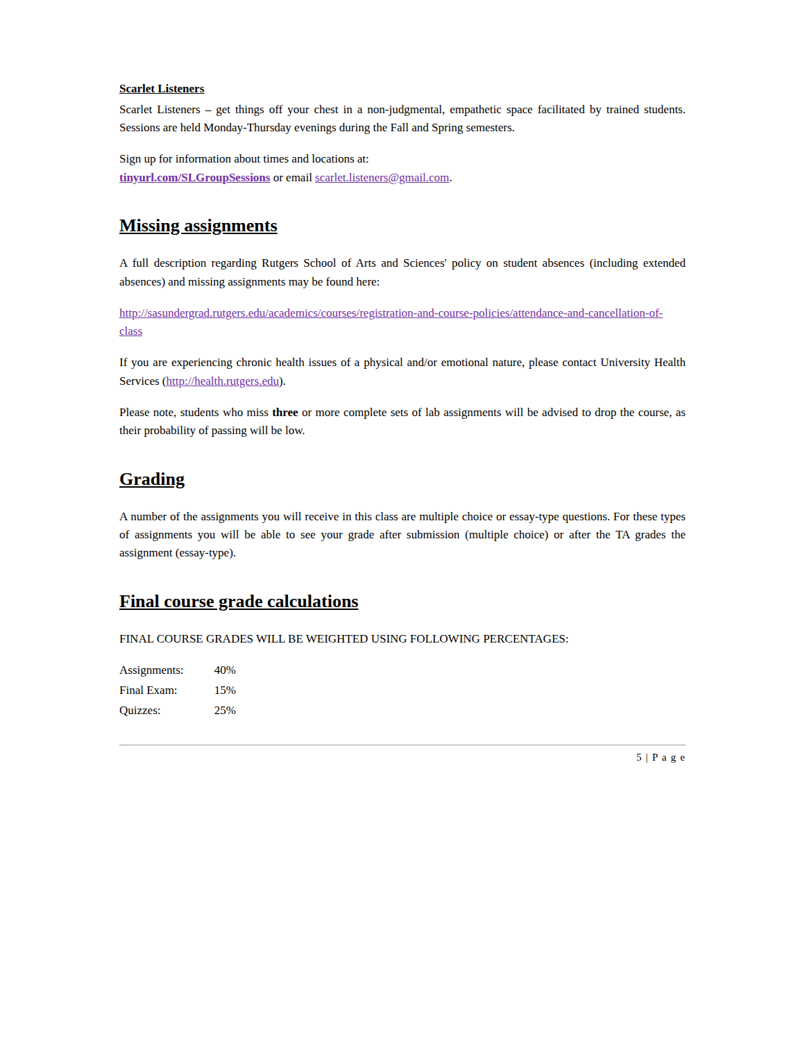Scarlet Listeners
Scarlet Listeners – get things off your chest in a non-judgmental, empathetic space facilitated by trained students. Sessions are held Monday-Thursday evenings during the Fall and Spring semesters.
Sign up for information about times and locations at:
tinyurl.com/SLGroupSessions or email scarlet.listeners@gmail.com.
Missing assignments
A full description regarding Rutgers School of Arts and Sciences' policy on student absences (including extended absences) and missing assignments may be found here:
http://sasundergrad.rutgers.edu/academics/courses/registration-and-course-policies/attendance-and-cancellation-of-class
If you are experiencing chronic health issues of a physical and/or emotional nature, please contact University Health Services (http://health.rutgers.edu).
Please note, students who miss three or more complete sets of lab assignments will be advised to drop the course, as their probability of passing will be low.
Grading
A number of the assignments you will receive in this class are multiple choice or essay-type questions. For these types of assignments you will be able to see your grade after submission (multiple choice) or after the TA grades the assignment (essay-type).
Final course grade calculations
Final course grades will be weighted using following percentages:
| Assignments: | 40% |
| Final Exam: | 15% |
| Quizzes: | 25% |
5 | P a g e